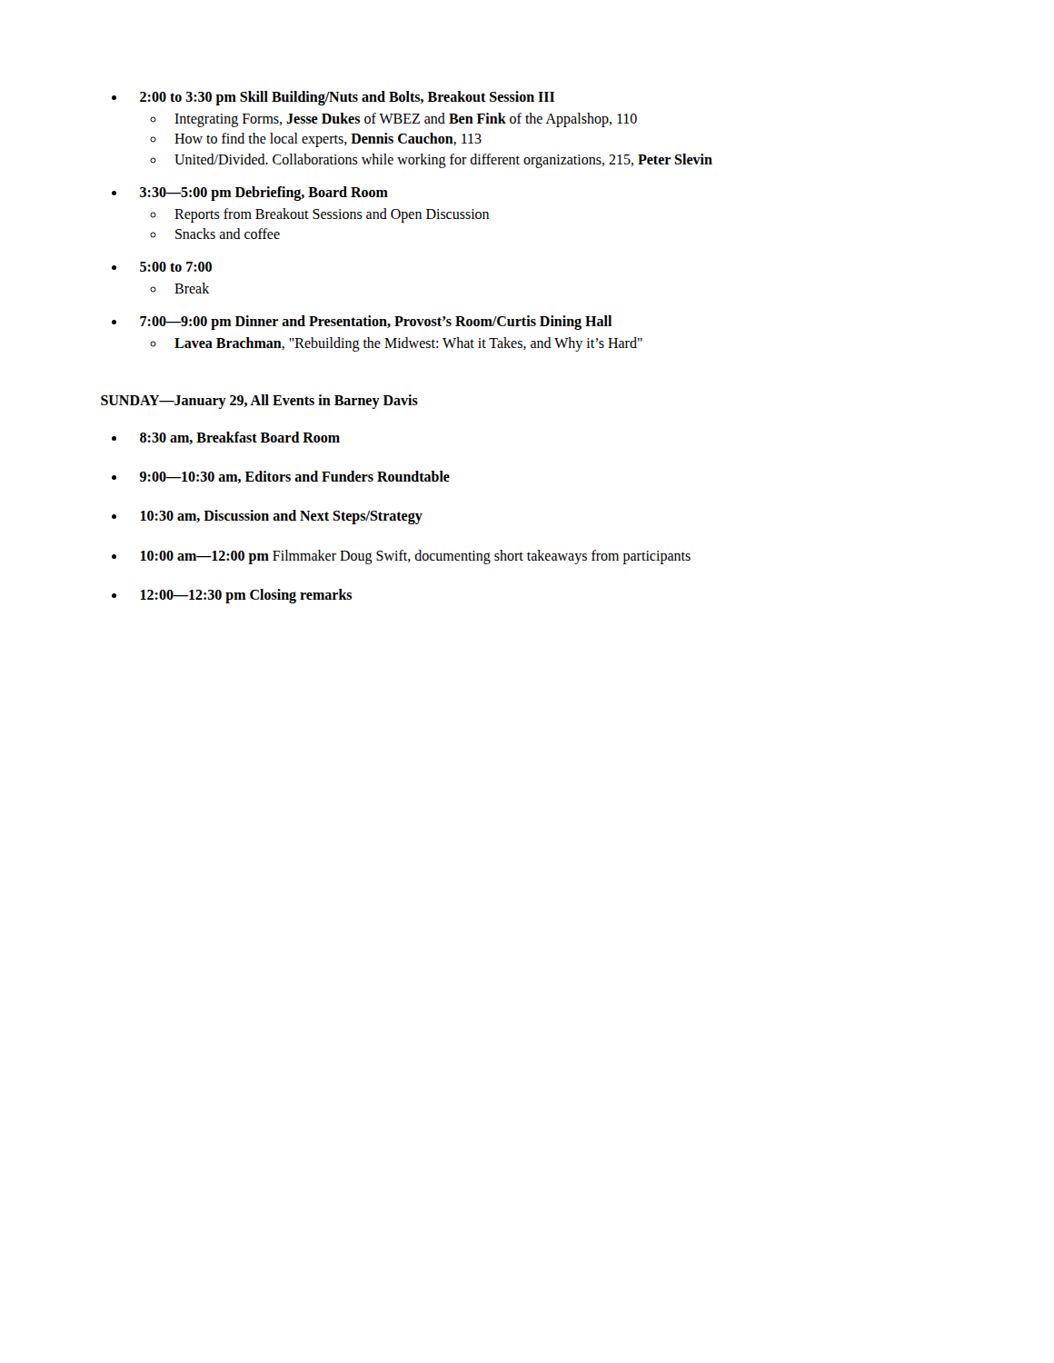2:00 to 3:30 pm Skill Building/Nuts and Bolts, Breakout Session III
Integrating Forms, Jesse Dukes of WBEZ and Ben Fink of the Appalshop, 110
How to find the local experts, Dennis Cauchon, 113
United/Divided. Collaborations while working for different organizations, 215, Peter Slevin
3:30—5:00 pm Debriefing, Board Room
Reports from Breakout Sessions and Open Discussion
Snacks and coffee
5:00 to 7:00
Break
7:00—9:00 pm Dinner and Presentation, Provost’s Room/Curtis Dining Hall
Lavea Brachman, "Rebuilding the Midwest: What it Takes, and Why it’s Hard"
SUNDAY—January 29, All Events in Barney Davis
8:30 am, Breakfast Board Room
9:00—10:30 am, Editors and Funders Roundtable
10:30 am, Discussion and Next Steps/Strategy
10:00 am—12:00 pm Filmmaker Doug Swift, documenting short takeaways from participants
12:00—12:30 pm Closing remarks